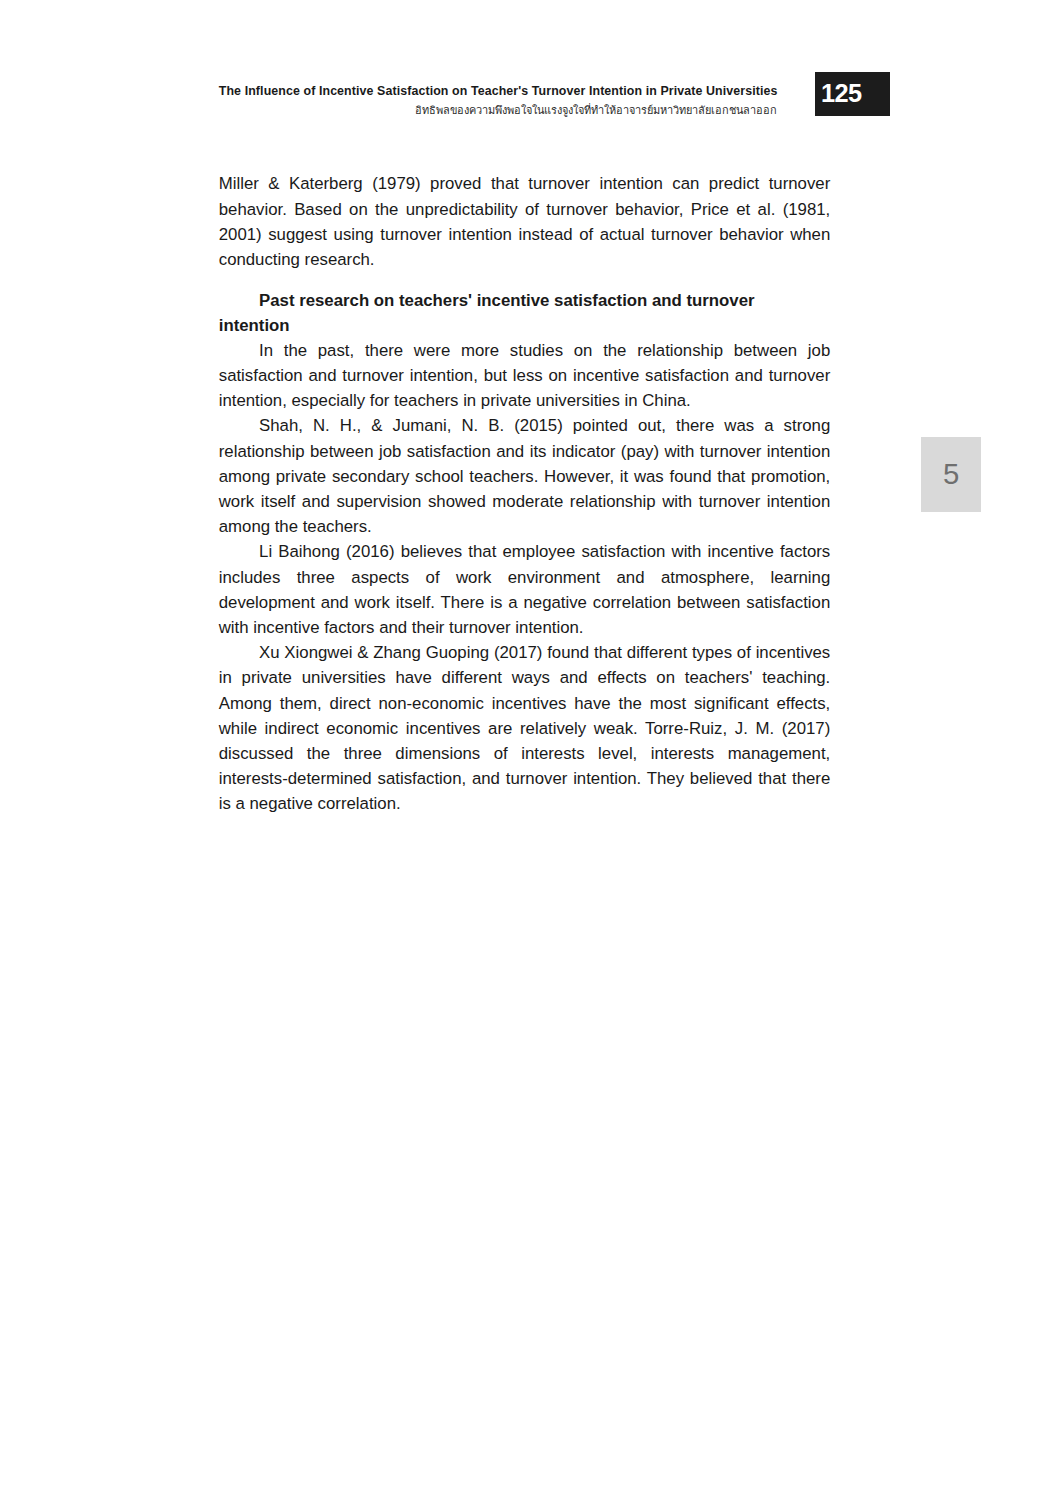125
The Influence of Incentive Satisfaction on Teacher's Turnover Intention in Private Universities
อิทธิพลของความพึงพอใจในแรงจูงใจที่ทำให้อาจารย์มหาวิทยาลัยเอกชนลาออก
5
Miller & Katerberg (1979) proved that turnover intention can predict turnover behavior. Based on the unpredictability of turnover behavior, Price et al. (1981, 2001) suggest using turnover intention instead of actual turnover behavior when conducting research.
Past research on teachers' incentive satisfaction and turnoverintention
In the past, there were more studies on the relationship between job satisfaction and turnover intention, but less on incentive satisfaction and turnover intention, especially for teachers in private universities in China.
Shah, N. H., & Jumani, N. B. (2015) pointed out, there was a strong relationship between job satisfaction and its indicator (pay) with turnover intention among private secondary school teachers. However, it was found that promotion, work itself and supervision showed moderate relationship with turnover intention among the teachers.
Li Baihong (2016) believes that employee satisfaction with incentive factors includes three aspects of work environment and atmosphere, learning development and work itself. There is a negative correlation between satisfaction with incentive factors and their turnover intention.
Xu Xiongwei & Zhang Guoping (2017) found that different types of incentives in private universities have different ways and effects on teachers' teaching. Among them, direct non-economic incentives have the most significant effects, while indirect economic incentives are relatively weak. Torre-Ruiz, J. M. (2017) discussed the three dimensions of interests level, interests management, interests-determined satisfaction, and turnover intention. They believed that there is a negative correlation.